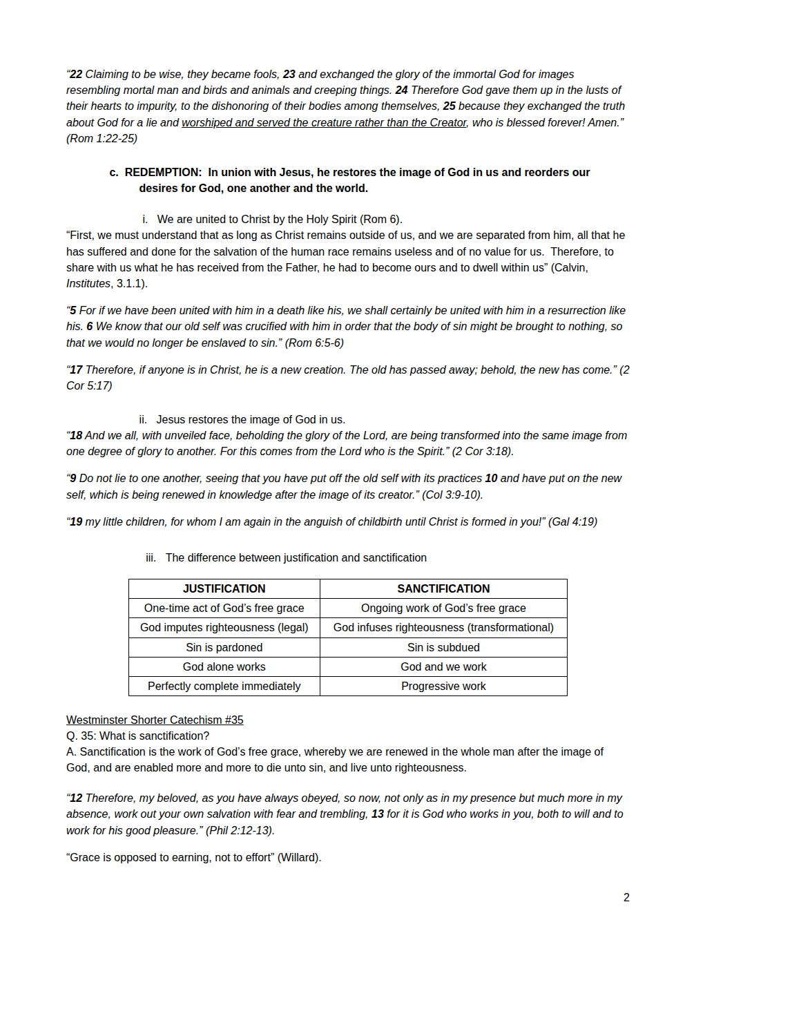“22 Claiming to be wise, they became fools, 23 and exchanged the glory of the immortal God for images resembling mortal man and birds and animals and creeping things. 24 Therefore God gave them up in the lusts of their hearts to impurity, to the dishonoring of their bodies among themselves, 25 because they exchanged the truth about God for a lie and worshiped and served the creature rather than the Creator, who is blessed forever! Amen.” (Rom 1:22-25)
c. REDEMPTION: In union with Jesus, he restores the image of God in us and reorders our desires for God, one another and the world.
i. We are united to Christ by the Holy Spirit (Rom 6).
“First, we must understand that as long as Christ remains outside of us, and we are separated from him, all that he has suffered and done for the salvation of the human race remains useless and of no value for us. Therefore, to share with us what he has received from the Father, he had to become ours and to dwell within us” (Calvin, Institutes, 3.1.1).
“5 For if we have been united with him in a death like his, we shall certainly be united with him in a resurrection like his. 6 We know that our old self was crucified with him in order that the body of sin might be brought to nothing, so that we would no longer be enslaved to sin.” (Rom 6:5-6)
“17 Therefore, if anyone is in Christ, he is a new creation. The old has passed away; behold, the new has come.” (2 Cor 5:17)
ii. Jesus restores the image of God in us.
“18 And we all, with unveiled face, beholding the glory of the Lord, are being transformed into the same image from one degree of glory to another. For this comes from the Lord who is the Spirit.” (2 Cor 3:18).
“9 Do not lie to one another, seeing that you have put off the old self with its practices 10 and have put on the new self, which is being renewed in knowledge after the image of its creator.” (Col 3:9-10).
“19 my little children, for whom I am again in the anguish of childbirth until Christ is formed in you!” (Gal 4:19)
iii. The difference between justification and sanctification
| JUSTIFICATION | SANCTIFICATION |
| --- | --- |
| One-time act of God’s free grace | Ongoing work of God’s free grace |
| God imputes righteousness (legal) | God infuses righteousness (transformational) |
| Sin is pardoned | Sin is subdued |
| God alone works | God and we work |
| Perfectly complete immediately | Progressive work |
Westminster Shorter Catechism #35
Q. 35: What is sanctification?
A. Sanctification is the work of God’s free grace, whereby we are renewed in the whole man after the image of God, and are enabled more and more to die unto sin, and live unto righteousness.
“12 Therefore, my beloved, as you have always obeyed, so now, not only as in my presence but much more in my absence, work out your own salvation with fear and trembling, 13 for it is God who works in you, both to will and to work for his good pleasure.” (Phil 2:12-13).
“Grace is opposed to earning, not to effort” (Willard).
2